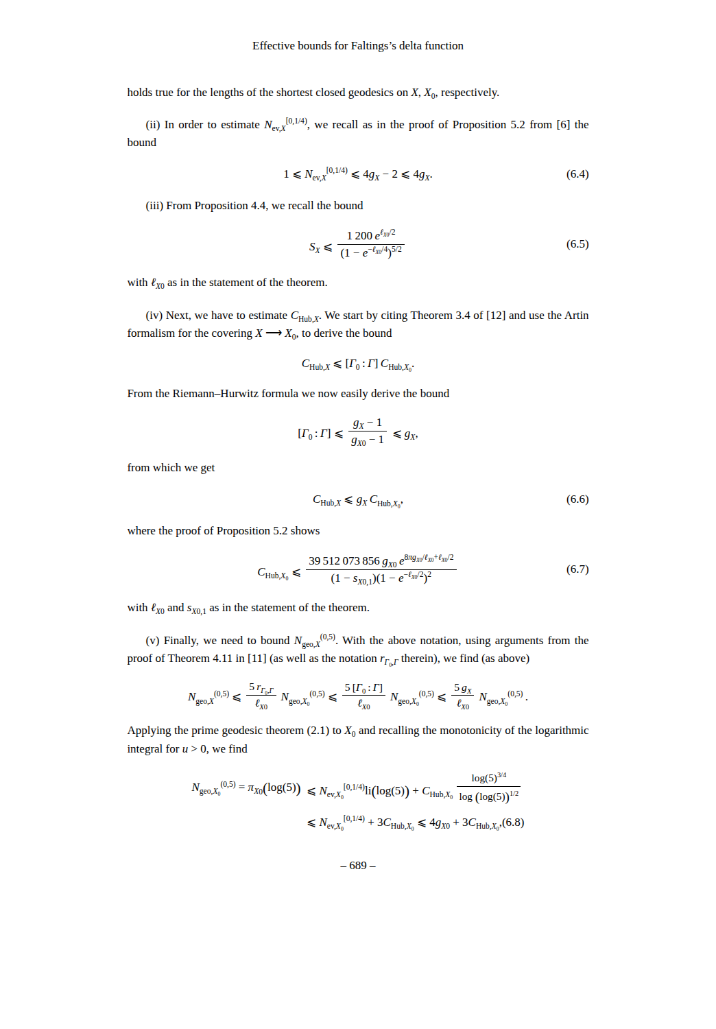Effective bounds for Faltings’s delta function
holds true for the lengths of the shortest closed geodesics on X, X0, respectively.
(ii) In order to estimate Nev,X[0,1/4), we recall as in the proof of Proposition 5.2 from [6] the bound
1 Nev,X[0,1/4) 4gX − 2 4gX. (6.4)
(iii) From Proposition 4.4, we recall the bound
SX 1 200 eℓX0/2 (1 − e−ℓX0/4)5/2 (6.5)
with ℓX0 as in the statement of the theorem.
(iv) Next, we have to estimate CHub,X. We start by citing Theorem 3.4 of [12] and use the Artin formalism for the covering X ⟶ X0, to derive the bound
CHub,X [Γ0 : Γ] CHub,X0.
From the Riemann–Hurwitz formula we now easily derive the bound
[Γ0 : Γ] gX − 1 gX0 − 1 gX,
from which we get
CHub,X gX CHub,X0, (6.6)
where the proof of Proposition 5.2 shows
CHub,X0 39 512 073 856 gX0 e8πgX0/ℓX0+ℓX0/2 (1 − sX0,1)(1 − e−ℓX0/2)2 (6.7)
with ℓX0 and sX0,1 as in the statement of the theorem.
(v) Finally, we need to bound Ngeo,X(0,5). With the above notation, using arguments from the proof of Theorem 4.11 in [11] (as well as the notation rΓ0,Γ therein), we find (as above)
Ngeo,X(0,5) 5 rΓ0,Γ ℓX0 Ngeo,X0(0,5) 5 [Γ0 : Γ] ℓX0 Ngeo,X0(0,5) 5 gX ℓX0 Ngeo,X0(0,5) .
Applying the prime geodesic theorem (2.1) to X0 and recalling the monotonicity of the logarithmic integral for u > 0, we find
Ngeo,X0(0,5) = πX0(log(5))
Nev,X0[0,1/4)li(log(5)) + CHub,X0 log(5)3/4 log (log(5))1/2
Nev,X0[0,1/4) + 3CHub,X0 4gX0 + 3CHub,X0,(6.8)
– 689 –